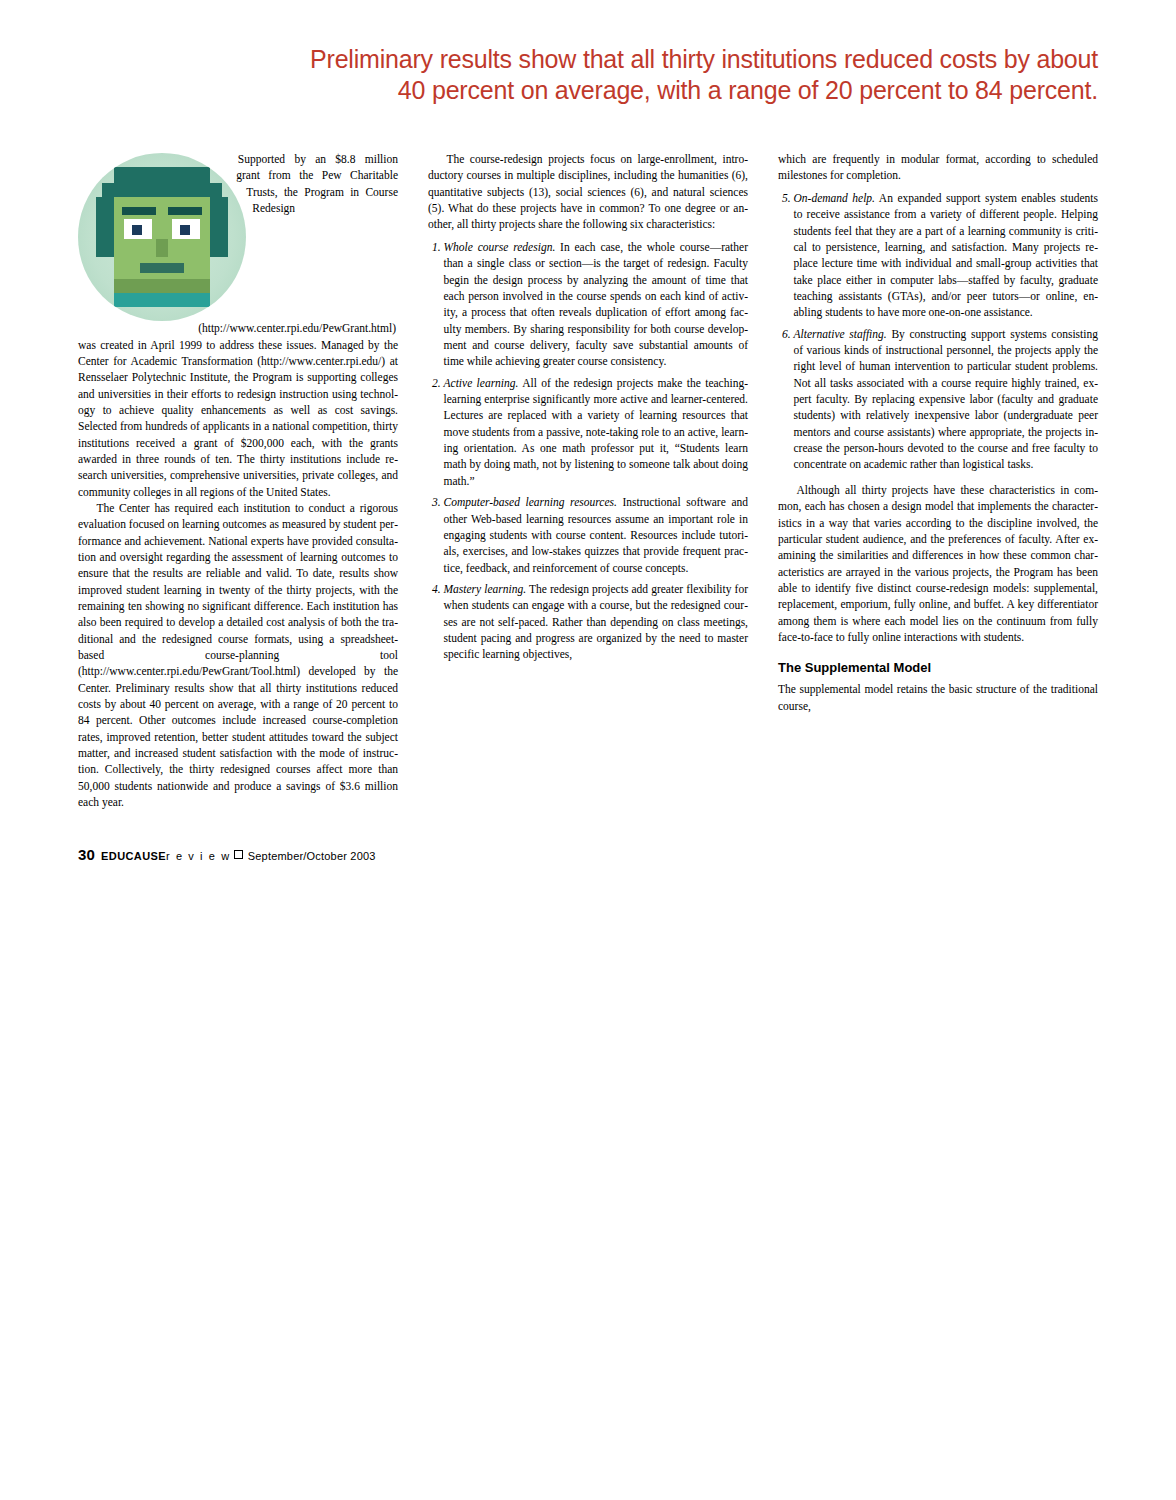Preliminary results show that all thirty institutions reduced costs by about
40 percent on average, with a range of 20 percent to 84 percent.
Supported by an $8.8 million grant from the Pew Charitable Trusts, the Program in Course Redesign (http://www.center.rpi.edu/PewGrant.html) was created in April 1999 to address these issues. Managed by the Center for Academic Transformation (http://www.center.rpi.edu/) at Rensselaer Polytechnic Institute, the Program is supporting colleges and universities in their efforts to redesign instruction using technology to achieve quality enhancements as well as cost savings. Selected from hundreds of applicants in a national competition, thirty institutions received a grant of $200,000 each, with the grants awarded in three rounds of ten. The thirty institutions include research universities, comprehensive universities, private colleges, and community colleges in all regions of the United States.
The Center has required each institution to conduct a rigorous evaluation focused on learning outcomes as measured by student performance and achievement. National experts have provided consultation and oversight regarding the assessment of learning outcomes to ensure that the results are reliable and valid. To date, results show improved student learning in twenty of the thirty projects, with the remaining ten showing no significant difference. Each institution has also been required to develop a detailed cost analysis of both the traditional and the redesigned course formats, using a spreadsheet-based course-planning tool (http://www.center.rpi.edu/PewGrant/Tool.html) developed by the Center. Preliminary results show that all thirty institutions reduced costs by about 40 percent on average, with a range of 20 percent to 84 percent. Other outcomes include increased course-completion rates, improved retention, better student attitudes toward the subject matter, and increased student satisfaction with the mode of instruction. Collectively, the thirty redesigned courses affect more than 50,000 students nationwide and produce a savings of $3.6 million each year.
The course-redesign projects focus on large-enrollment, introductory courses in multiple disciplines, including the humanities (6), quantitative subjects (13), social sciences (6), and natural sciences (5). What do these projects have in common? To one degree or another, all thirty projects share the following six characteristics:
Whole course redesign. In each case, the whole course—rather than a single class or section—is the target of redesign. Faculty begin the design process by analyzing the amount of time that each person involved in the course spends on each kind of activity, a process that often reveals duplication of effort among faculty members. By sharing responsibility for both course development and course delivery, faculty save substantial amounts of time while achieving greater course consistency.
Active learning. All of the redesign projects make the teaching-learning enterprise significantly more active and learner-centered. Lectures are replaced with a variety of learning resources that move students from a passive, note-taking role to an active, learning orientation. As one math professor put it, “Students learn math by doing math, not by listening to someone talk about doing math.”
Computer-based learning resources. Instructional software and other Web-based learning resources assume an important role in engaging students with course content. Resources include tutorials, exercises, and low-stakes quizzes that provide frequent practice, feedback, and reinforcement of course concepts.
Mastery learning. The redesign projects add greater flexibility for when students can engage with a course, but the redesigned courses are not self-paced. Rather than depending on class meetings, student pacing and progress are organized by the need to master specific learning objectives,
which are frequently in modular format, according to scheduled milestones for completion.
On-demand help. An expanded support system enables students to receive assistance from a variety of different people. Helping students feel that they are a part of a learning community is critical to persistence, learning, and satisfaction. Many projects replace lecture time with individual and small-group activities that take place either in computer labs—staffed by faculty, graduate teaching assistants (GTAs), and/or peer tutors—or online, enabling students to have more one-on-one assistance.
Alternative staffing. By constructing support systems consisting of various kinds of instructional personnel, the projects apply the right level of human intervention to particular student problems. Not all tasks associated with a course require highly trained, expert faculty. By replacing expensive labor (faculty and graduate students) with relatively inexpensive labor (undergraduate peer mentors and course assistants) where appropriate, the projects increase the person-hours devoted to the course and free faculty to concentrate on academic rather than logistical tasks.
Although all thirty projects have these characteristics in common, each has chosen a design model that implements the characteristics in a way that varies according to the discipline involved, the particular student audience, and the preferences of faculty. After examining the similarities and differences in how these common characteristics are arrayed in the various projects, the Program has been able to identify five distinct course-redesign models: supplemental, replacement, emporium, fully online, and buffet. A key differentiator among them is where each model lies on the continuum from fully face-to-face to fully online interactions with students.
The Supplemental Model
The supplemental model retains the basic structure of the traditional course,
30 EDUCAUSE r e v i e w September/October 2003